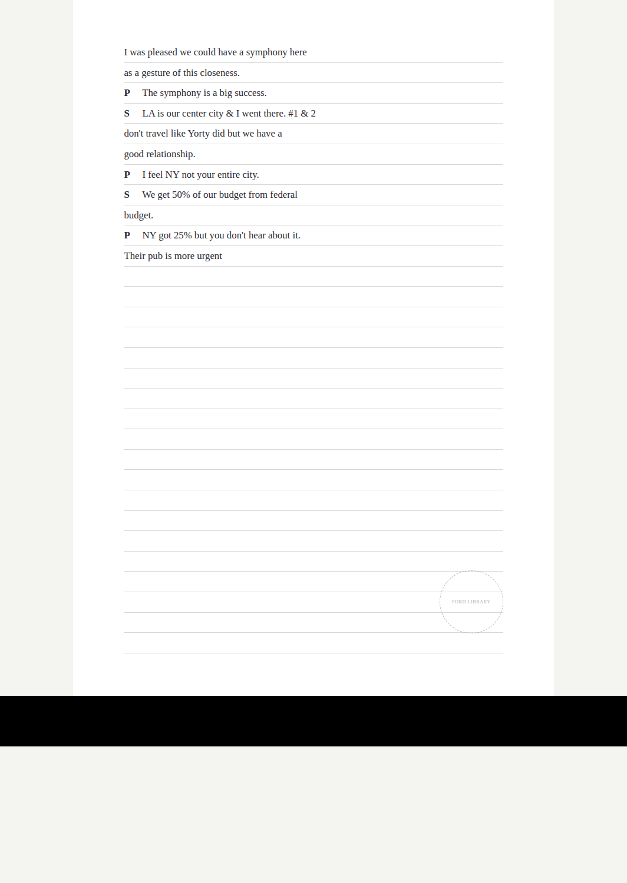I was pleased we could have a symphony here
as a gesture of this closeness.
P The symphony is a big success.
S LA is our center city & I went there. #1 & 2
don't travel like Yorty did but we have a
good relationship.
P I feel NY not your entire city.
S We get 50% of our budget from federal
budget.
P NY got 25% but you don't hear about it.
Their pub is more urgent
FORD LIBRARY